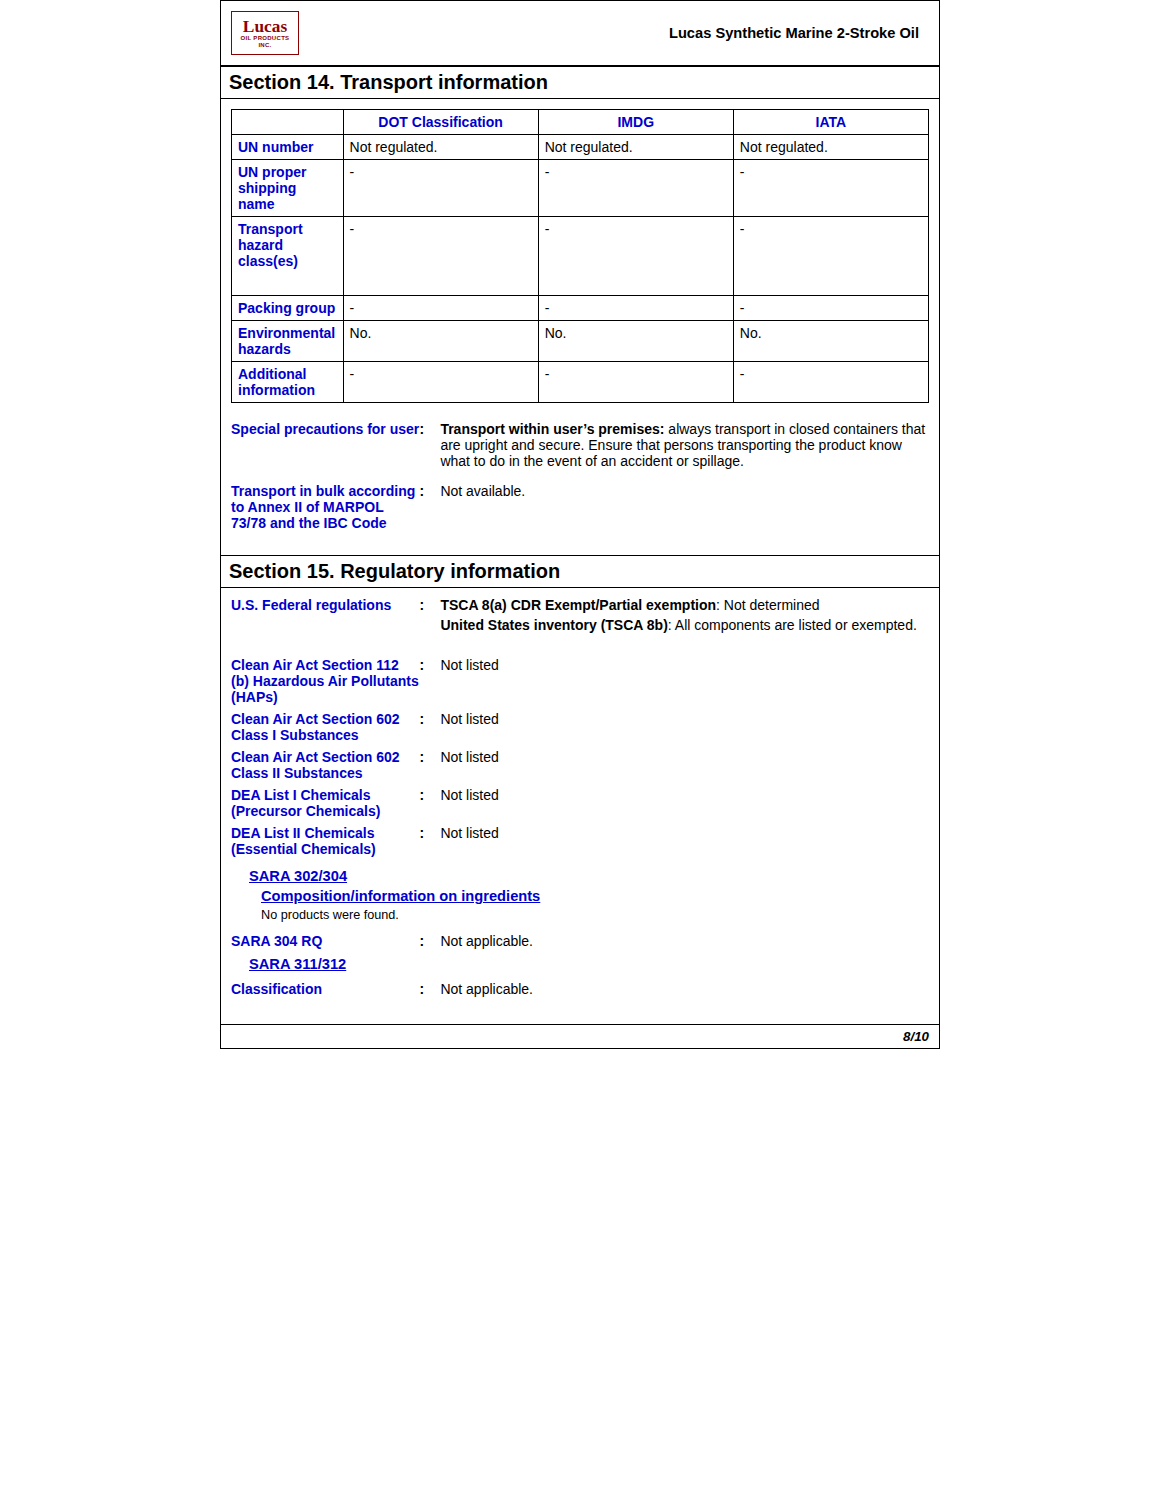Lucas
OIL PRODUCTS
INC.
Lucas Synthetic Marine 2-Stroke Oil
Section 14. Transport information
| | DOT Classification | IMDG | IATA |
| --- | --- | --- | --- |
| UN number | Not regulated. | Not regulated. | Not regulated. |
| UN proper shipping name | - | - | - |
| Transport hazard class(es) | - | - | - |
| Packing group | - | - | - |
| Environmental hazards | No. | No. | No. |
| Additional information | - | - | - |
Special precautions for user
:
Transport within user’s premises: always transport in closed containers that are upright and secure. Ensure that persons transporting the product know what to do in the event of an accident or spillage.
Transport in bulk according to Annex II of MARPOL 73/78 and the IBC Code
:
Not available.
Section 15. Regulatory information
U.S. Federal regulations
:
TSCA 8(a) CDR Exempt/Partial exemption: Not determined
United States inventory (TSCA 8b): All components are listed or exempted.
Clean Air Act Section 112 (b) Hazardous Air Pollutants (HAPs)
:
Not listed
Clean Air Act Section 602 Class I Substances
:
Not listed
Clean Air Act Section 602 Class II Substances
:
Not listed
DEA List I Chemicals (Precursor Chemicals)
:
Not listed
DEA List II Chemicals (Essential Chemicals)
:
Not listed
SARA 302/304
Composition/information on ingredients
No products were found.
SARA 304 RQ
:
Not applicable.
SARA 311/312
Classification
:
Not applicable.
8/10